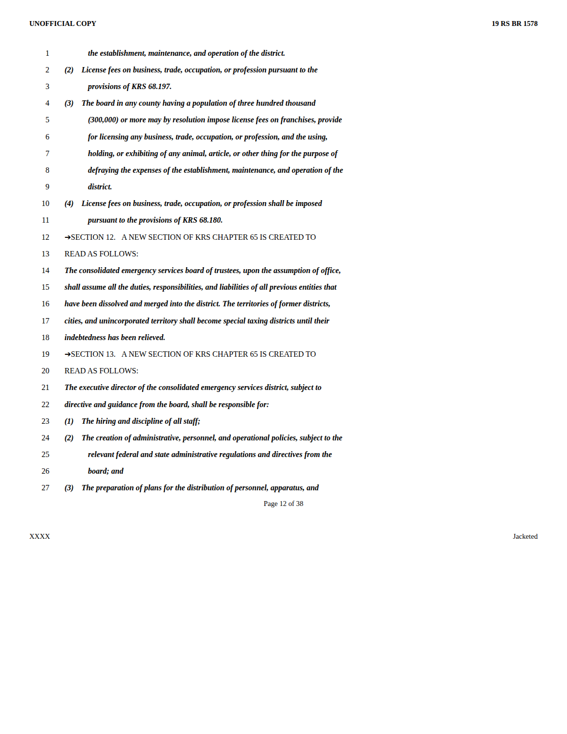UNOFFICIAL COPY 19 RS BR 1578
| 1 | the establishment, maintenance, and operation of the district. |
| 2 | (2) License fees on business, trade, occupation, or profession pursuant to the |
| 3 | provisions of KRS 68.197. |
| 4 | (3) The board in any county having a population of three hundred thousand |
| 5 | (300,000) or more may by resolution impose license fees on franchises, provide |
| 6 | for licensing any business, trade, occupation, or profession, and the using, |
| 7 | holding, or exhibiting of any animal, article, or other thing for the purpose of |
| 8 | defraying the expenses of the establishment, maintenance, and operation of the |
| 9 | district. |
| 10 | (4) License fees on business, trade, occupation, or profession shall be imposed |
| 11 | pursuant to the provisions of KRS 68.180. |
| 12 | ➔ SECTION 12. A NEW SECTION OF KRS CHAPTER 65 IS CREATED TO |
| 13 | READ AS FOLLOWS: |
| 14 | The consolidated emergency services board of trustees, upon the assumption of office, |
| 15 | shall assume all the duties, responsibilities, and liabilities of all previous entities that |
| 16 | have been dissolved and merged into the district. The territories of former districts, |
| 17 | cities, and unincorporated territory shall become special taxing districts until their |
| 18 | indebtedness has been relieved. |
| 19 | ➔ SECTION 13. A NEW SECTION OF KRS CHAPTER 65 IS CREATED TO |
| 20 | READ AS FOLLOWS: |
| 21 | The executive director of the consolidated emergency services district, subject to |
| 22 | directive and guidance from the board, shall be responsible for: |
| 23 | (1) The hiring and discipline of all staff; |
| 24 | (2) The creation of administrative, personnel, and operational policies, subject to the |
| 25 | relevant federal and state administrative regulations and directives from the |
| 26 | board; and |
| 27 | (3) The preparation of plans for the distribution of personnel, apparatus, and |
Page 12 of 38
XXXX Jacketed